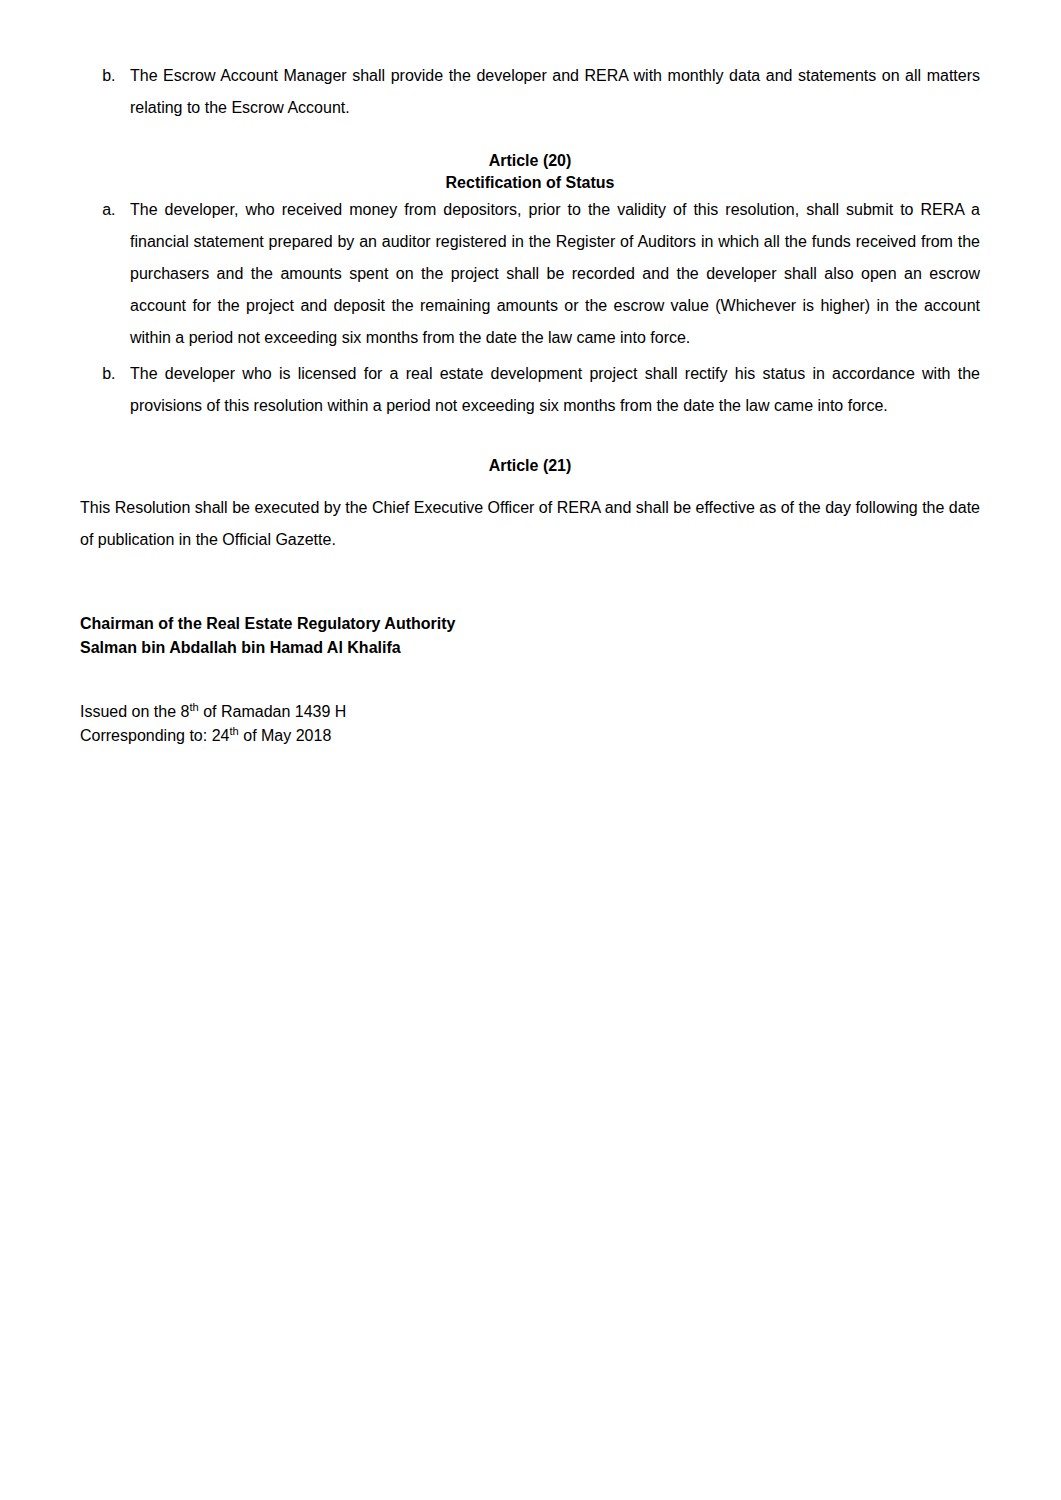The Escrow Account Manager shall provide the developer and RERA with monthly data and statements on all matters relating to the Escrow Account.
Article (20)Rectification of Status
The developer, who received money from depositors, prior to the validity of this resolution, shall submit to RERA a financial statement prepared by an auditor registered in the Register of Auditors in which all the funds received from the purchasers and the amounts spent on the project shall be recorded and the developer shall also open an escrow account for the project and deposit the remaining amounts or the escrow value (Whichever is higher) in the account within a period not exceeding six months from the date the law came into force.
The developer who is licensed for a real estate development project shall rectify his status in accordance with the provisions of this resolution within a period not exceeding six months from the date the law came into force.
Article (21)
This Resolution shall be executed by the Chief Executive Officer of RERA and shall be effective as of the day following the date of publication in the Official Gazette.
Chairman of the Real Estate Regulatory Authority
Salman bin Abdallah bin Hamad Al Khalifa
Issued on the 8th of Ramadan 1439 H
Corresponding to: 24th of May 2018